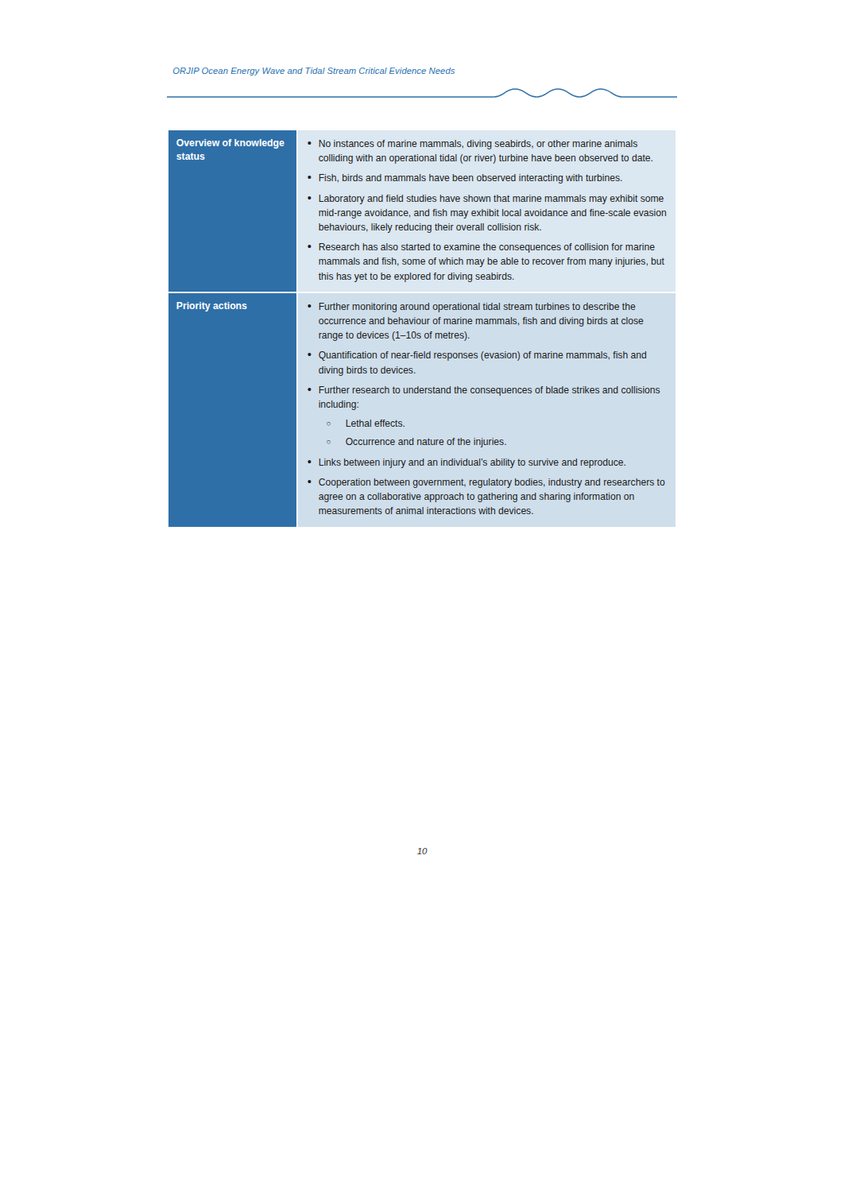ORJIP Ocean Energy Wave and Tidal Stream Critical Evidence Needs
| Overview of knowledge status | No instances of marine mammals, diving seabirds, or other marine animals colliding with an operational tidal (or river) turbine have been observed to date. Fish, birds and mammals have been observed interacting with turbines. Laboratory and field studies have shown that marine mammals may exhibit some mid-range avoidance, and fish may exhibit local avoidance and fine-scale evasion behaviours, likely reducing their overall collision risk. Research has also started to examine the consequences of collision for marine mammals and fish, some of which may be able to recover from many injuries, but this has yet to be explored for diving seabirds. |
| Priority actions | Further monitoring around operational tidal stream turbines to describe the occurrence and behaviour of marine mammals, fish and diving birds at close range to devices (1–10s of metres). Quantification of near-field responses (evasion) of marine mammals, fish and diving birds to devices. Further research to understand the consequences of blade strikes and collisions including: Lethal effects. Occurrence and nature of the injuries. Links between injury and an individual’s ability to survive and reproduce. Cooperation between government, regulatory bodies, industry and researchers to agree on a collaborative approach to gathering and sharing information on measurements of animal interactions with devices. |
10